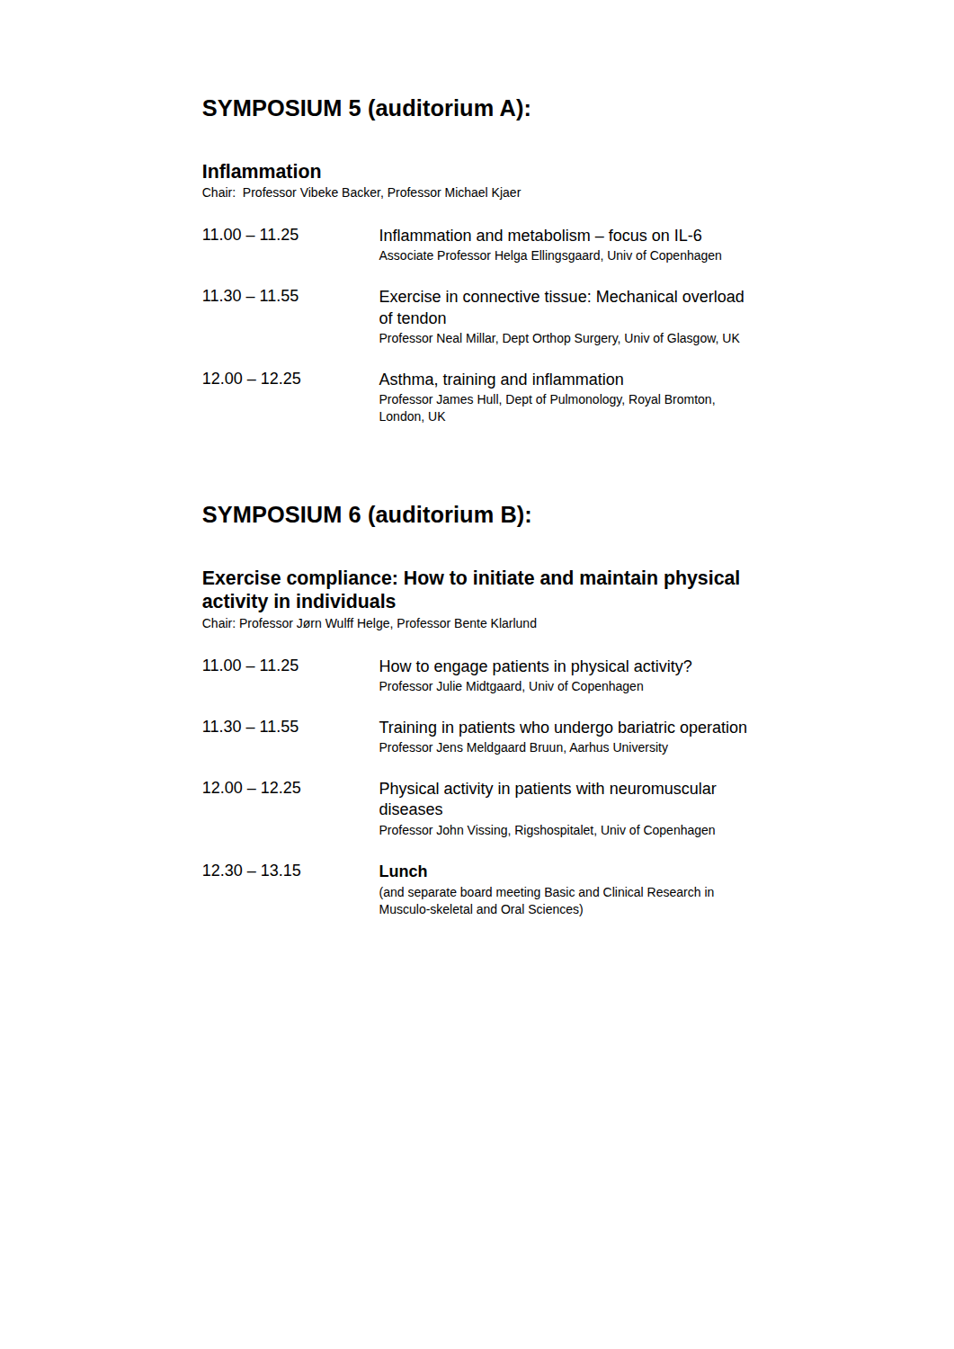SYMPOSIUM 5 (auditorium A):
Inflammation
Chair: Professor Vibeke Backer, Professor Michael Kjaer
| 11.00 – 11.25 | Inflammation and metabolism – focus on IL-6 Associate Professor Helga Ellingsgaard, Univ of Copenhagen |
| 11.30 – 11.55 | Exercise in connective tissue: Mechanical overload of tendon Professor Neal Millar, Dept Orthop Surgery, Univ of Glasgow, UK |
| 12.00 – 12.25 | Asthma, training and inflammation Professor James Hull, Dept of Pulmonology, Royal Bromton, London, UK |
SYMPOSIUM 6 (auditorium B):
Exercise compliance: How to initiate and maintain physical activity in individuals
Chair: Professor Jørn Wulff Helge, Professor Bente Klarlund
| 11.00 – 11.25 | How to engage patients in physical activity? Professor Julie Midtgaard, Univ of Copenhagen |
| 11.30 – 11.55 | Training in patients who undergo bariatric operation Professor Jens Meldgaard Bruun, Aarhus University |
| 12.00 – 12.25 | Physical activity in patients with neuromuscular diseases Professor John Vissing, Rigshospitalet, Univ of Copenhagen |
| 12.30 – 13.15 | Lunch (and separate board meeting Basic and Clinical Research in Musculo-skeletal and Oral Sciences) |